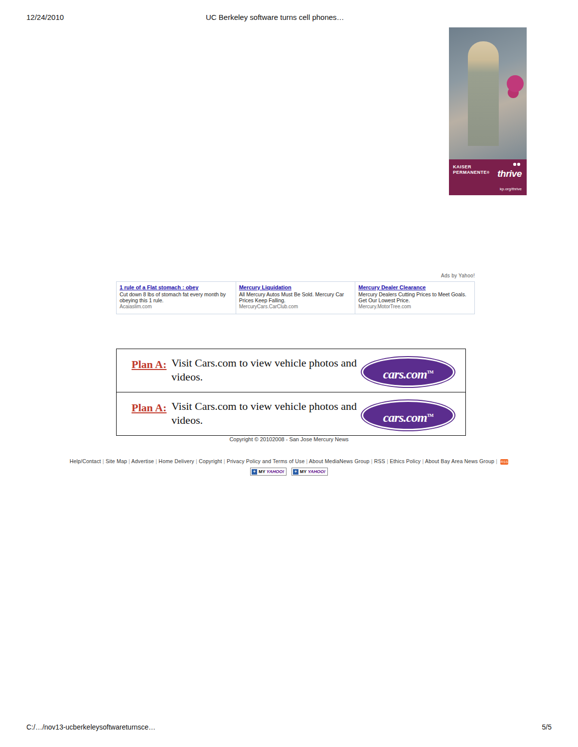12/24/2010 UC Berkeley software turns cell phones…
Kaiser
Permanente®
thrive
kp.org/thrive
Ads by Yahoo!
| 1 rule of a Flat stomach : obey Cut down 8 lbs of stomach fat every month by obeying this 1 rule. Acaiaslim.com | Mercury Liquidation All Mercury Autos Must Be Sold. Mercury Car Prices Keep Falling. MercuryCars.CarClub.com | Mercury Dealer Clearance Mercury Dealers Cutting Prices to Meet Goals. Get Our Lowest Price. Mercury.MotorTree.com |
Plan A: Visit Cars.com to view vehicle photos and videos. cars.comTM
Plan A: Visit Cars.com to view vehicle photos and videos. cars.comTM
Copyright © 20102008 - San Jose Mercury News
Help/Contact | Site Map | Advertise | Home Delivery | Copyright | Privacy Policy and Terms of Use | About MediaNews Group | RSS | Ethics Policy | About Bay Area News Group | RSS
+MY YAHOO! +MY YAHOO!
C:/…/nov13-ucberkeleysoftwareturnsce… 5/5